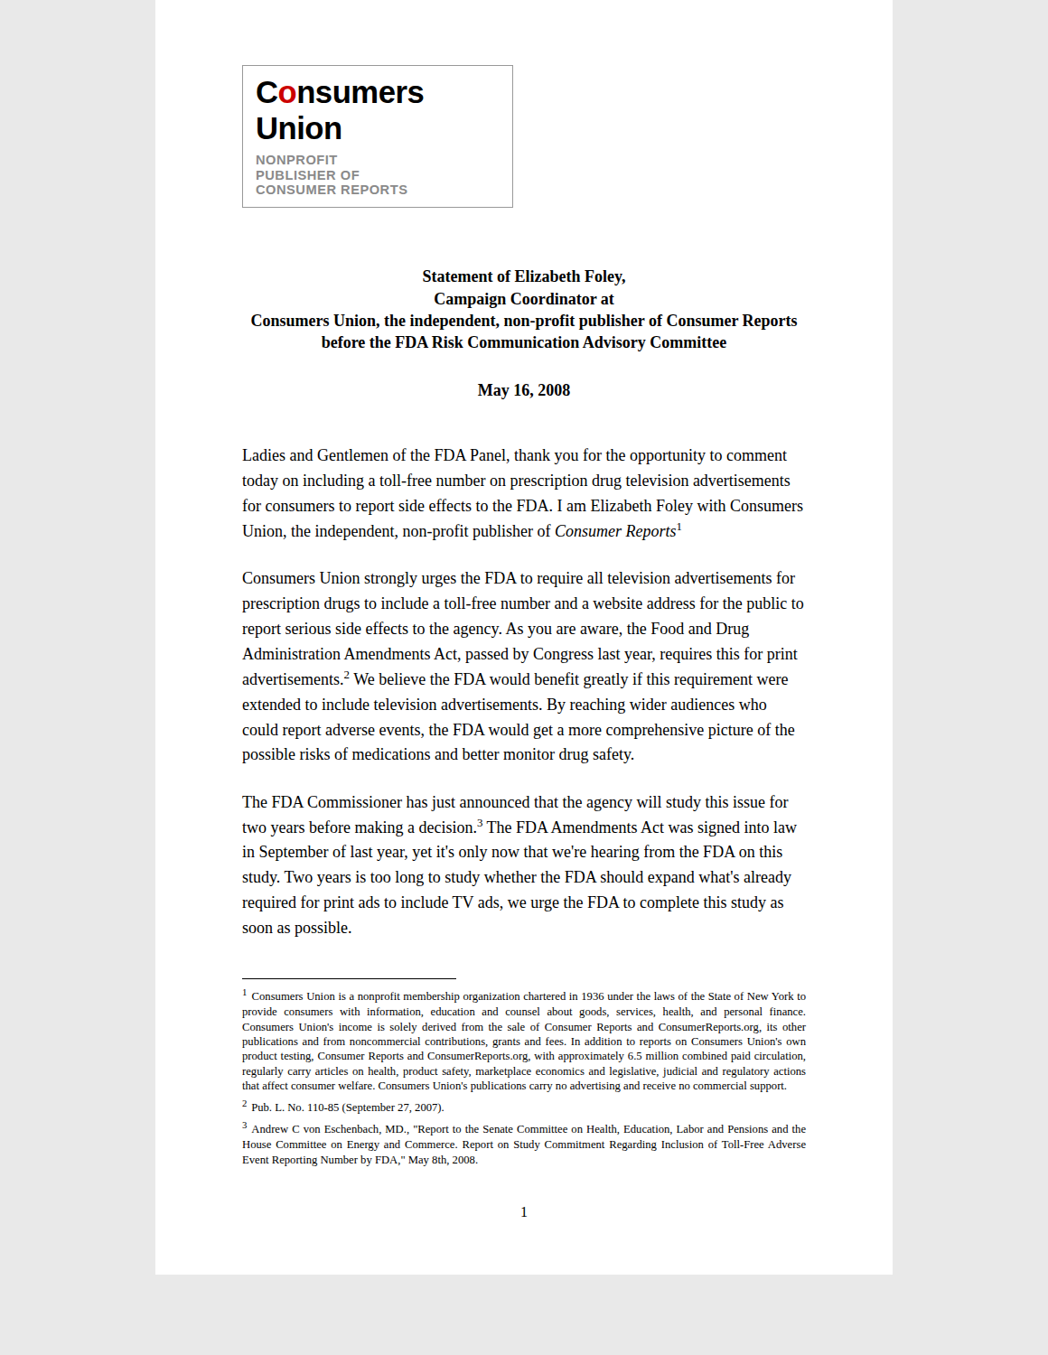Consumers
Union
Nonprofit
Publisher of
Consumer Reports
Statement of Elizabeth Foley,
Campaign Coordinator at
Consumers Union, the independent, non-profit publisher of Consumer Reports
before the FDA Risk Communication Advisory Committee
May 16, 2008
Ladies and Gentlemen of the FDA Panel, thank you for the opportunity to comment today on including a toll-free number on prescription drug television advertisements for consumers to report side effects to the FDA. I am Elizabeth Foley with Consumers Union, the independent, non-profit publisher of Consumer Reports1
Consumers Union strongly urges the FDA to require all television advertisements for prescription drugs to include a toll-free number and a website address for the public to report serious side effects to the agency. As you are aware, the Food and Drug Administration Amendments Act, passed by Congress last year, requires this for print advertisements.2 We believe the FDA would benefit greatly if this requirement were extended to include television advertisements. By reaching wider audiences who could report adverse events, the FDA would get a more comprehensive picture of the possible risks of medications and better monitor drug safety.
The FDA Commissioner has just announced that the agency will study this issue for two years before making a decision.3 The FDA Amendments Act was signed into law in September of last year, yet it's only now that we're hearing from the FDA on this study. Two years is too long to study whether the FDA should expand what's already required for print ads to include TV ads, we urge the FDA to complete this study as soon as possible.
1 Consumers Union is a nonprofit membership organization chartered in 1936 under the laws of the State of New York to provide consumers with information, education and counsel about goods, services, health, and personal finance. Consumers Union's income is solely derived from the sale of Consumer Reports and ConsumerReports.org, its other publications and from noncommercial contributions, grants and fees. In addition to reports on Consumers Union's own product testing, Consumer Reports and ConsumerReports.org, with approximately 6.5 million combined paid circulation, regularly carry articles on health, product safety, marketplace economics and legislative, judicial and regulatory actions that affect consumer welfare. Consumers Union's publications carry no advertising and receive no commercial support.
2 Pub. L. No. 110-85 (September 27, 2007).
3 Andrew C von Eschenbach, MD., "Report to the Senate Committee on Health, Education, Labor and Pensions and the House Committee on Energy and Commerce. Report on Study Commitment Regarding Inclusion of Toll-Free Adverse Event Reporting Number by FDA," May 8th, 2008.
1